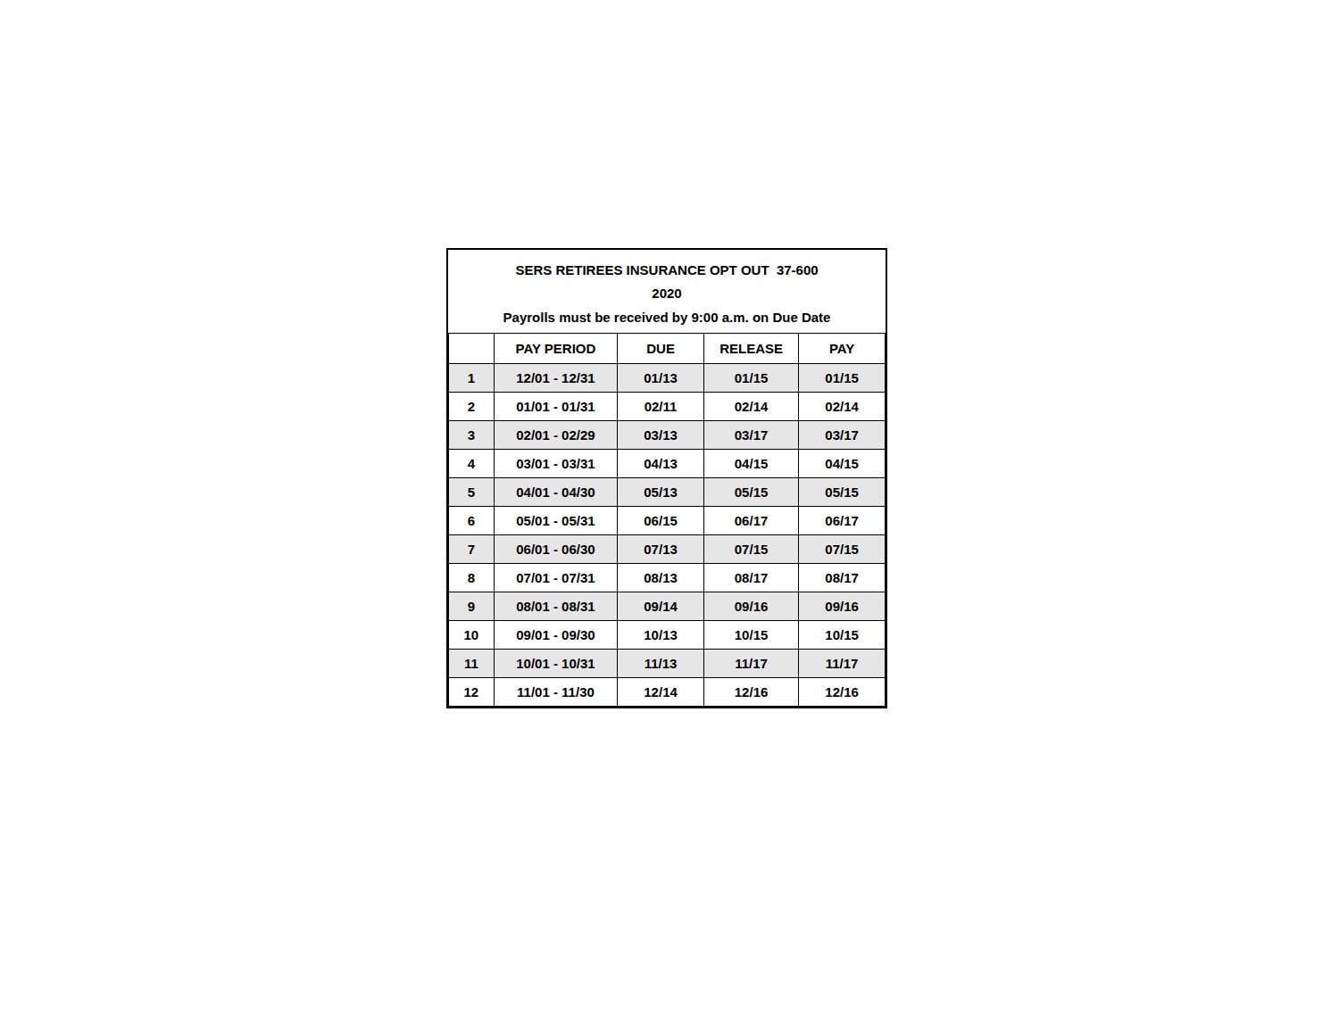SERS RETIREES INSURANCE OPT OUT 37-600 2020 Payrolls must be received by 9:00 a.m. on Due Date
| | PAY PERIOD | DUE | RELEASE | PAY |
| --- | --- | --- | --- | --- |
| 1 | 12/01 - 12/31 | 01/13 | 01/15 | 01/15 |
| 2 | 01/01 - 01/31 | 02/11 | 02/14 | 02/14 |
| 3 | 02/01 - 02/29 | 03/13 | 03/17 | 03/17 |
| 4 | 03/01 - 03/31 | 04/13 | 04/15 | 04/15 |
| 5 | 04/01 - 04/30 | 05/13 | 05/15 | 05/15 |
| 6 | 05/01 - 05/31 | 06/15 | 06/17 | 06/17 |
| 7 | 06/01 - 06/30 | 07/13 | 07/15 | 07/15 |
| 8 | 07/01 - 07/31 | 08/13 | 08/17 | 08/17 |
| 9 | 08/01 - 08/31 | 09/14 | 09/16 | 09/16 |
| 10 | 09/01 - 09/30 | 10/13 | 10/15 | 10/15 |
| 11 | 10/01 - 10/31 | 11/13 | 11/17 | 11/17 |
| 12 | 11/01 - 11/30 | 12/14 | 12/16 | 12/16 |